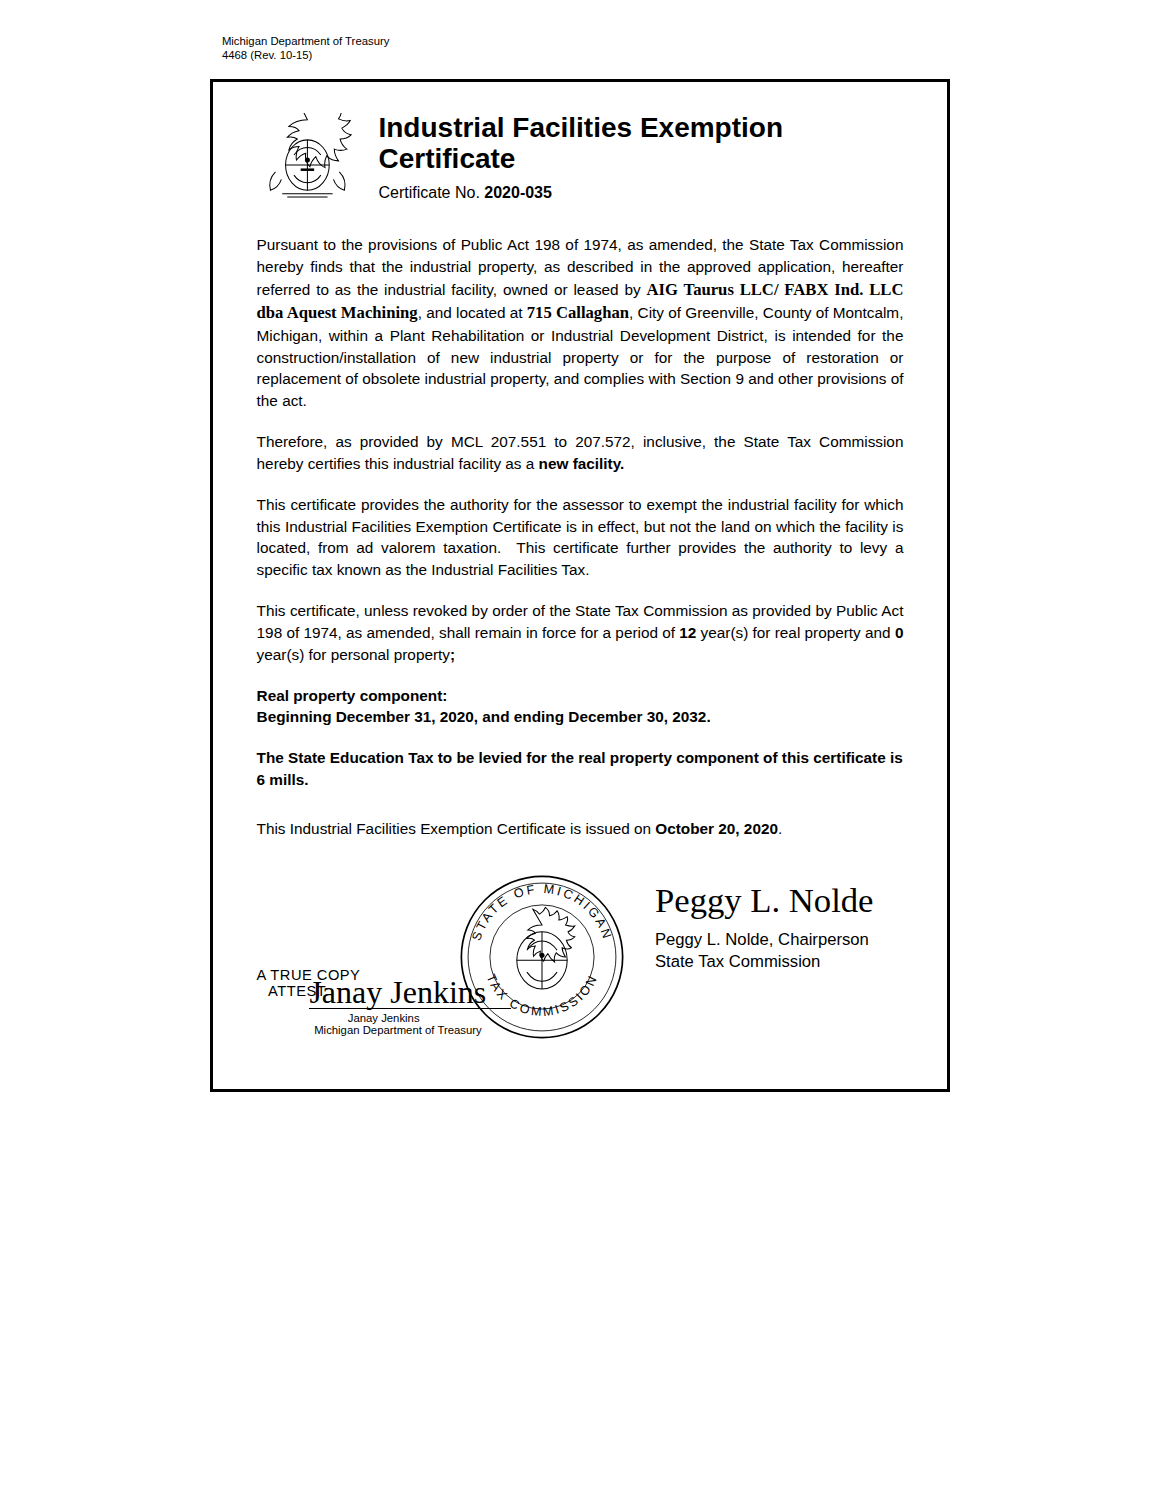Michigan Department of Treasury
4468 (Rev. 10-15)
State of Michigan coat of arms
Industrial Facilities Exemption Certificate
Certificate No. 2020-035
Pursuant to the provisions of Public Act 198 of 1974, as amended, the State Tax Commission hereby finds that the industrial property, as described in the approved application, hereafter referred to as the industrial facility, owned or leased by AIG Taurus LLC/ FABX Ind. LLC dba Aquest Machining, and located at 715 Callaghan, City of Greenville, County of Montcalm, Michigan, within a Plant Rehabilitation or Industrial Development District, is intended for the construction/installation of new industrial property or for the purpose of restoration or replacement of obsolete industrial property, and complies with Section 9 and other provisions of the act.
Therefore, as provided by MCL 207.551 to 207.572, inclusive, the State Tax Commission hereby certifies this industrial facility as a new facility.
This certificate provides the authority for the assessor to exempt the industrial facility for which this Industrial Facilities Exemption Certificate is in effect, but not the land on which the facility is located, from ad valorem taxation. This certificate further provides the authority to levy a specific tax known as the Industrial Facilities Tax.
This certificate, unless revoked by order of the State Tax Commission as provided by Public Act 198 of 1974, as amended, shall remain in force for a period of 12 year(s) for real property and 0 year(s) for personal property;
Real property component:
Beginning December 31, 2020, and ending December 30, 2032.
The State Education Tax to be levied for the real property component of this certificate is 6 mills.
This Industrial Facilities Exemption Certificate is issued on October 20, 2020.
State Tax Commission seal STATE OF MICHIGAN TAX COMMISSION
Peggy L. Nolde
Peggy L. Nolde, Chairperson
State Tax Commission
A TRUE COPY
ATTEST:
Janay Jenkins
Janay Jenkins
Michigan Department of Treasury